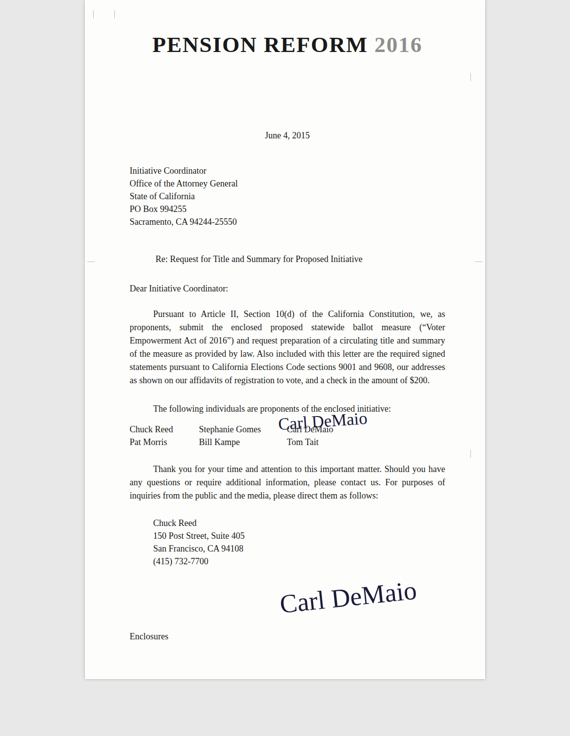PENSION REFORM 2016
June 4, 2015
Initiative Coordinator
Office of the Attorney General
State of California
PO Box 994255
Sacramento, CA 94244-25550
Re: Request for Title and Summary for Proposed Initiative
Dear Initiative Coordinator:
Pursuant to Article II, Section 10(d) of the California Constitution, we, as proponents, submit the enclosed proposed statewide ballot measure (“Voter Empowerment Act of 2016”) and request preparation of a circulating title and summary of the measure as provided by law. Also included with this letter are the required signed statements pursuant to California Elections Code sections 9001 and 9608, our addresses as shown on our affidavits of registration to vote, and a check in the amount of $200.
The following individuals are proponents of the enclosed initiative:
| Chuck Reed | Stephanie Gomes | Carl DeMaio Carl DeMaio |
| Pat Morris | Bill Kampe | Tom Tait |
Thank you for your time and attention to this important matter. Should you have any questions or require additional information, please contact us. For purposes of inquiries from the public and the media, please direct them as follows:
Chuck Reed
150 Post Street, Suite 405
San Francisco, CA 94108
(415) 732-7700
Carl DeMaio
Enclosures